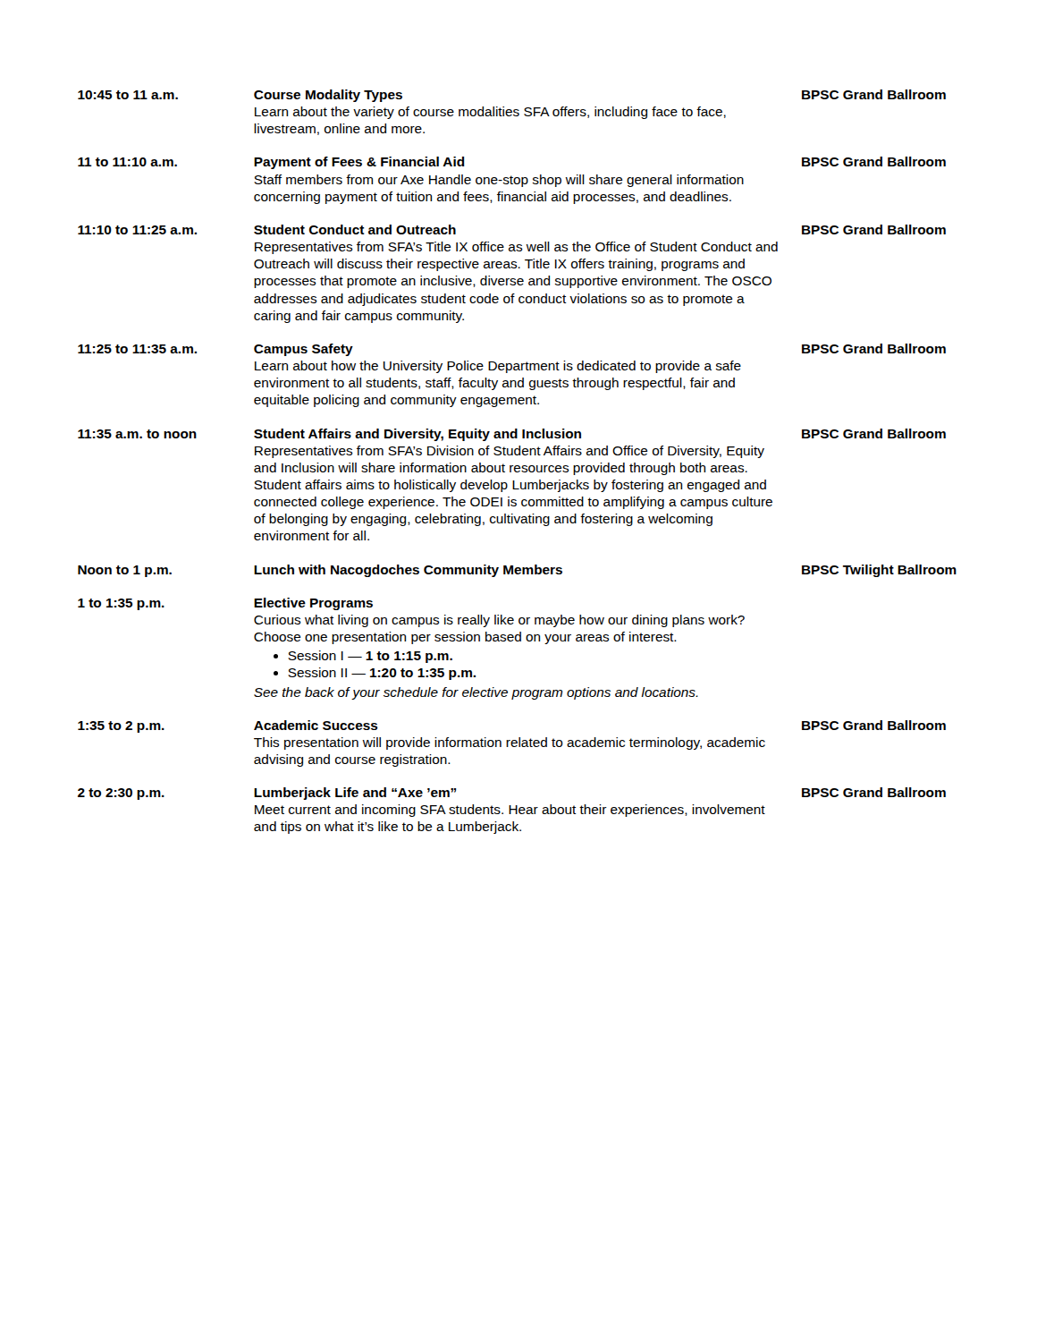| 10:45 to 11 a.m. | Course Modality Types Learn about the variety of course modalities SFA offers, including face to face, livestream, online and more. | BPSC Grand Ballroom |
| 11 to 11:10 a.m. | Payment of Fees & Financial Aid Staff members from our Axe Handle one-stop shop will share general information concerning payment of tuition and fees, financial aid processes, and deadlines. | BPSC Grand Ballroom |
| 11:10 to 11:25 a.m. | Student Conduct and Outreach Representatives from SFA’s Title IX office as well as the Office of Student Conduct and Outreach will discuss their respective areas. Title IX offers training, programs and processes that promote an inclusive, diverse and supportive environment. The OSCO addresses and adjudicates student code of conduct violations so as to promote a caring and fair campus community. | BPSC Grand Ballroom |
| 11:25 to 11:35 a.m. | Campus Safety Learn about how the University Police Department is dedicated to provide a safe environment to all students, staff, faculty and guests through respectful, fair and equitable policing and community engagement. | BPSC Grand Ballroom |
| 11:35 a.m. to noon | Student Affairs and Diversity, Equity and Inclusion Representatives from SFA’s Division of Student Affairs and Office of Diversity, Equity and Inclusion will share information about resources provided through both areas. Student affairs aims to holistically develop Lumberjacks by fostering an engaged and connected college experience. The ODEI is committed to amplifying a campus culture of belonging by engaging, celebrating, cultivating and fostering a welcoming environment for all. | BPSC Grand Ballroom |
| Noon to 1 p.m. | Lunch with Nacogdoches Community Members | BPSC Twilight Ballroom |
| 1 to 1:35 p.m. | Elective Programs Curious what living on campus is really like or maybe how our dining plans work? Choose one presentation per session based on your areas of interest. Session I — 1 to 1:15 p.m. Session II — 1:20 to 1:35 p.m. See the back of your schedule for elective program options and locations. | |
| 1:35 to 2 p.m. | Academic Success This presentation will provide information related to academic terminology, academic advising and course registration. | BPSC Grand Ballroom |
| 2 to 2:30 p.m. | Lumberjack Life and “Axe ’em” Meet current and incoming SFA students. Hear about their experiences, involvement and tips on what it’s like to be a Lumberjack. | BPSC Grand Ballroom |